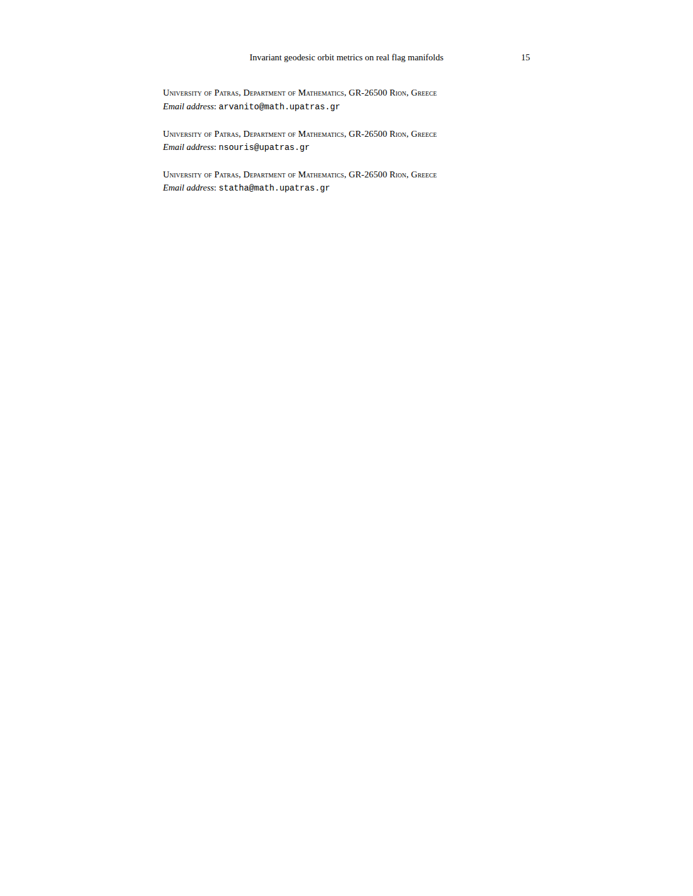Invariant geodesic orbit metrics on real flag manifolds 15
University of Patras, Department of Mathematics, GR-26500 Rion, Greece
Email address: arvanito@math.upatras.gr
University of Patras, Department of Mathematics, GR-26500 Rion, Greece
Email address: nsouris@upatras.gr
University of Patras, Department of Mathematics, GR-26500 Rion, Greece
Email address: statha@math.upatras.gr